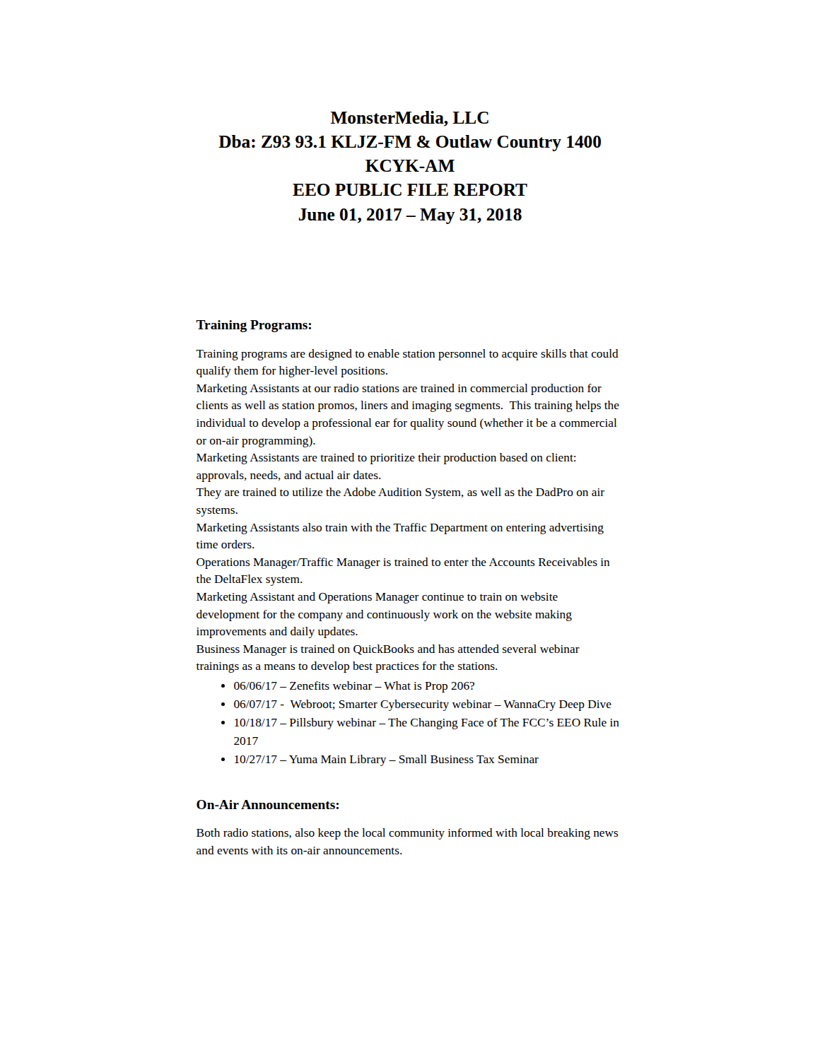MonsterMedia, LLC
Dba: Z93 93.1 KLJZ-FM & Outlaw Country 1400 KCYK-AM
EEO PUBLIC FILE REPORT
June 01, 2017 – May 31, 2018
Training Programs:
Training programs are designed to enable station personnel to acquire skills that could qualify them for higher-level positions.
Marketing Assistants at our radio stations are trained in commercial production for clients as well as station promos, liners and imaging segments. This training helps the individual to develop a professional ear for quality sound (whether it be a commercial or on-air programming).
Marketing Assistants are trained to prioritize their production based on client: approvals, needs, and actual air dates.
They are trained to utilize the Adobe Audition System, as well as the DadPro on air systems.
Marketing Assistants also train with the Traffic Department on entering advertising time orders.
Operations Manager/Traffic Manager is trained to enter the Accounts Receivables in the DeltaFlex system.
Marketing Assistant and Operations Manager continue to train on website development for the company and continuously work on the website making improvements and daily updates.
Business Manager is trained on QuickBooks and has attended several webinar trainings as a means to develop best practices for the stations.
06/06/17 – Zenefits webinar – What is Prop 206?
06/07/17 - Webroot; Smarter Cybersecurity webinar – WannaCry Deep Dive
10/18/17 – Pillsbury webinar – The Changing Face of The FCC’s EEO Rule in 2017
10/27/17 – Yuma Main Library – Small Business Tax Seminar
On-Air Announcements:
Both radio stations, also keep the local community informed with local breaking news and events with its on-air announcements.